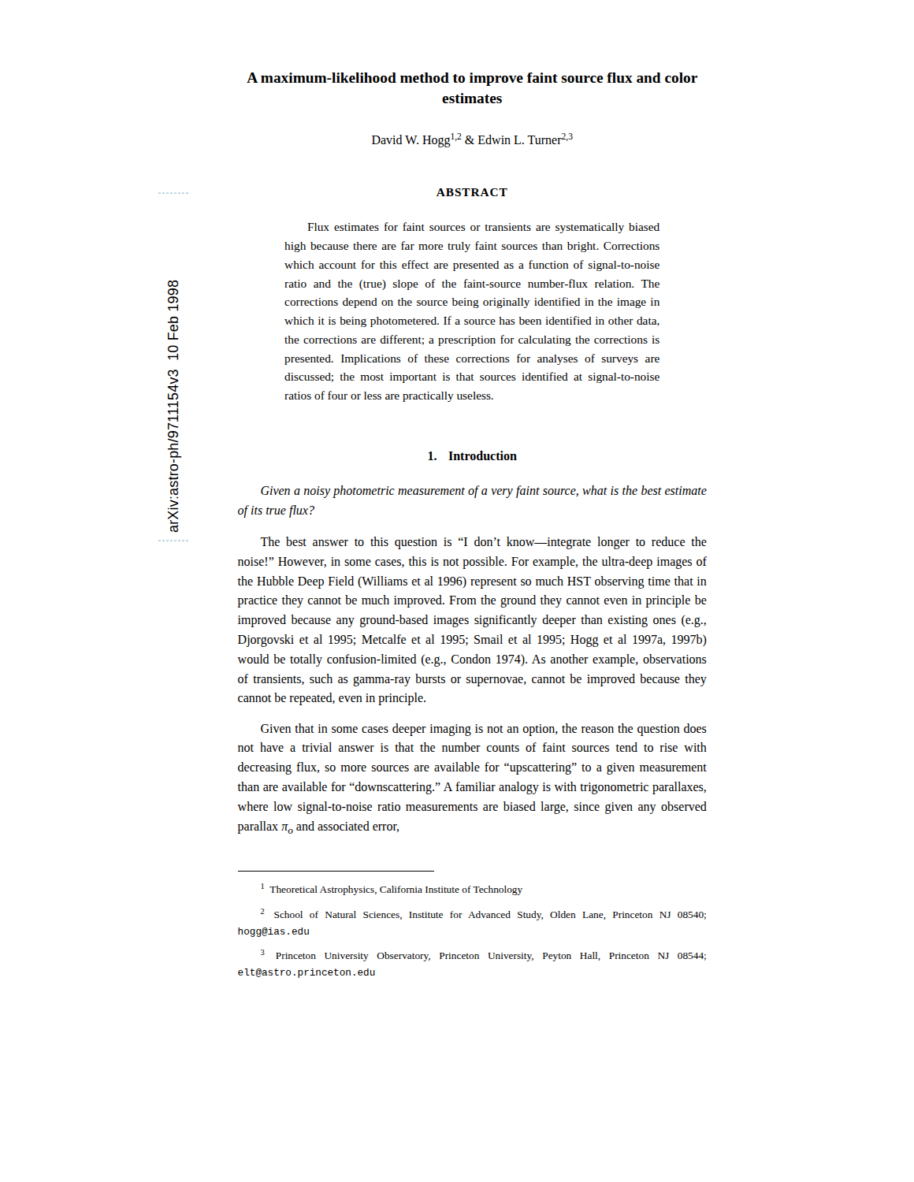arXiv:astro-ph/9711154v3 10 Feb 1998
A maximum-likelihood method to improve faint source flux and color estimates
David W. Hogg1,2 & Edwin L. Turner2,3
ABSTRACT
Flux estimates for faint sources or transients are systematically biased high because there are far more truly faint sources than bright. Corrections which account for this effect are presented as a function of signal-to-noise ratio and the (true) slope of the faint-source number-flux relation. The corrections depend on the source being originally identified in the image in which it is being photometered. If a source has been identified in other data, the corrections are different; a prescription for calculating the corrections is presented. Implications of these corrections for analyses of surveys are discussed; the most important is that sources identified at signal-to-noise ratios of four or less are practically useless.
1. Introduction
Given a noisy photometric measurement of a very faint source, what is the best estimate of its true flux?
The best answer to this question is “I don’t know—integrate longer to reduce the noise!” However, in some cases, this is not possible. For example, the ultra-deep images of the Hubble Deep Field (Williams et al 1996) represent so much HST observing time that in practice they cannot be much improved. From the ground they cannot even in principle be improved because any ground-based images significantly deeper than existing ones (e.g., Djorgovski et al 1995; Metcalfe et al 1995; Smail et al 1995; Hogg et al 1997a, 1997b) would be totally confusion-limited (e.g., Condon 1974). As another example, observations of transients, such as gamma-ray bursts or supernovae, cannot be improved because they cannot be repeated, even in principle.
Given that in some cases deeper imaging is not an option, the reason the question does not have a trivial answer is that the number counts of faint sources tend to rise with decreasing flux, so more sources are available for “upscattering” to a given measurement than are available for “downscattering.” A familiar analogy is with trigonometric parallaxes, where low signal-to-noise ratio measurements are biased large, since given any observed parallax πo and associated error,
1 Theoretical Astrophysics, California Institute of Technology
2 School of Natural Sciences, Institute for Advanced Study, Olden Lane, Princeton NJ 08540; hogg@ias.edu
3 Princeton University Observatory, Princeton University, Peyton Hall, Princeton NJ 08544; elt@astro.princeton.edu